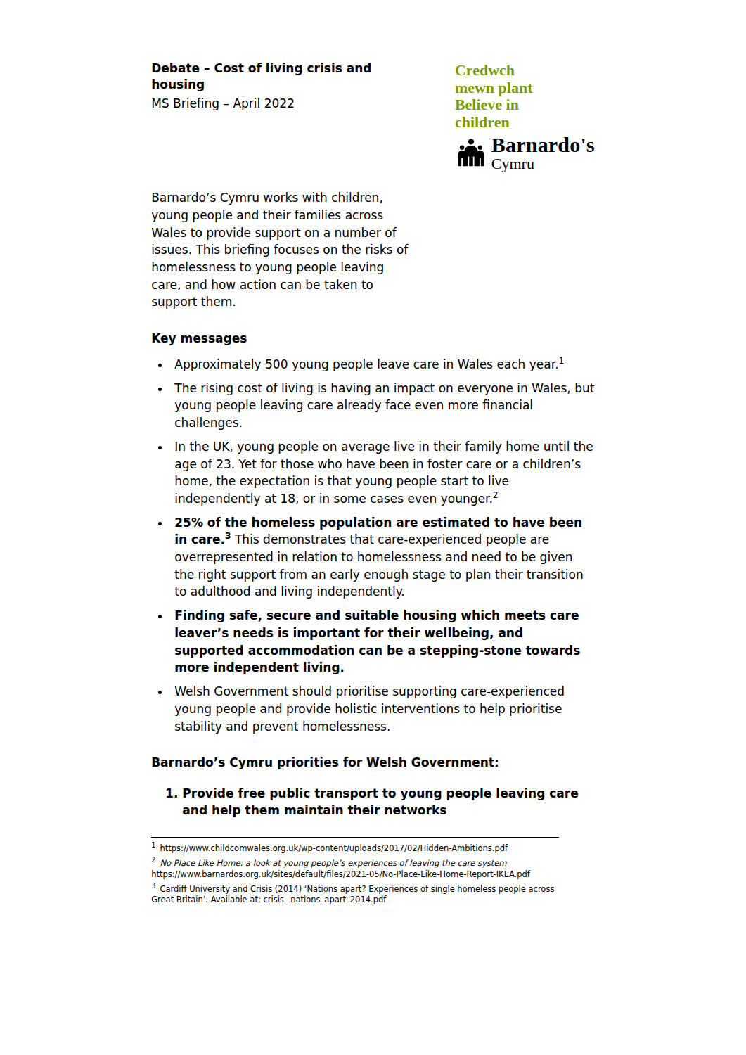Debate – Cost of living crisis and housing
MS Briefing – April 2022
Credwch
mewn plant
Believe in
children
Barnardo's Cymru
Barnardo’s Cymru works with children, young people and their families across Wales to provide support on a number of issues. This briefing focuses on the risks of homelessness to young people leaving care, and how action can be taken to support them.
Key messages
Approximately 500 young people leave care in Wales each year.1
The rising cost of living is having an impact on everyone in Wales, but young people leaving care already face even more financial challenges.
In the UK, young people on average live in their family home until the age of 23. Yet for those who have been in foster care or a children’s home, the expectation is that young people start to live independently at 18, or in some cases even younger.2
25% of the homeless population are estimated to have been in care.3 This demonstrates that care-experienced people are overrepresented in relation to homelessness and need to be given the right support from an early enough stage to plan their transition to adulthood and living independently.
Finding safe, secure and suitable housing which meets care leaver’s needs is important for their wellbeing, and supported accommodation can be a stepping-stone towards more independent living.
Welsh Government should prioritise supporting care-experienced young people and provide holistic interventions to help prioritise stability and prevent homelessness.
Barnardo’s Cymru priorities for Welsh Government:
Provide free public transport to young people leaving care and help them maintain their networks
1 https://www.childcomwales.org.uk/wp-content/uploads/2017/02/Hidden-Ambitions.pdf
2 No Place Like Home: a look at young people’s experiences of leaving the care system
https://www.barnardos.org.uk/sites/default/files/2021-05/No-Place-Like-Home-Report-IKEA.pdf
3 Cardiff University and Crisis (2014) ‘Nations apart? Experiences of single homeless people across Great Britain’. Available at: crisis_ nations_apart_2014.pdf